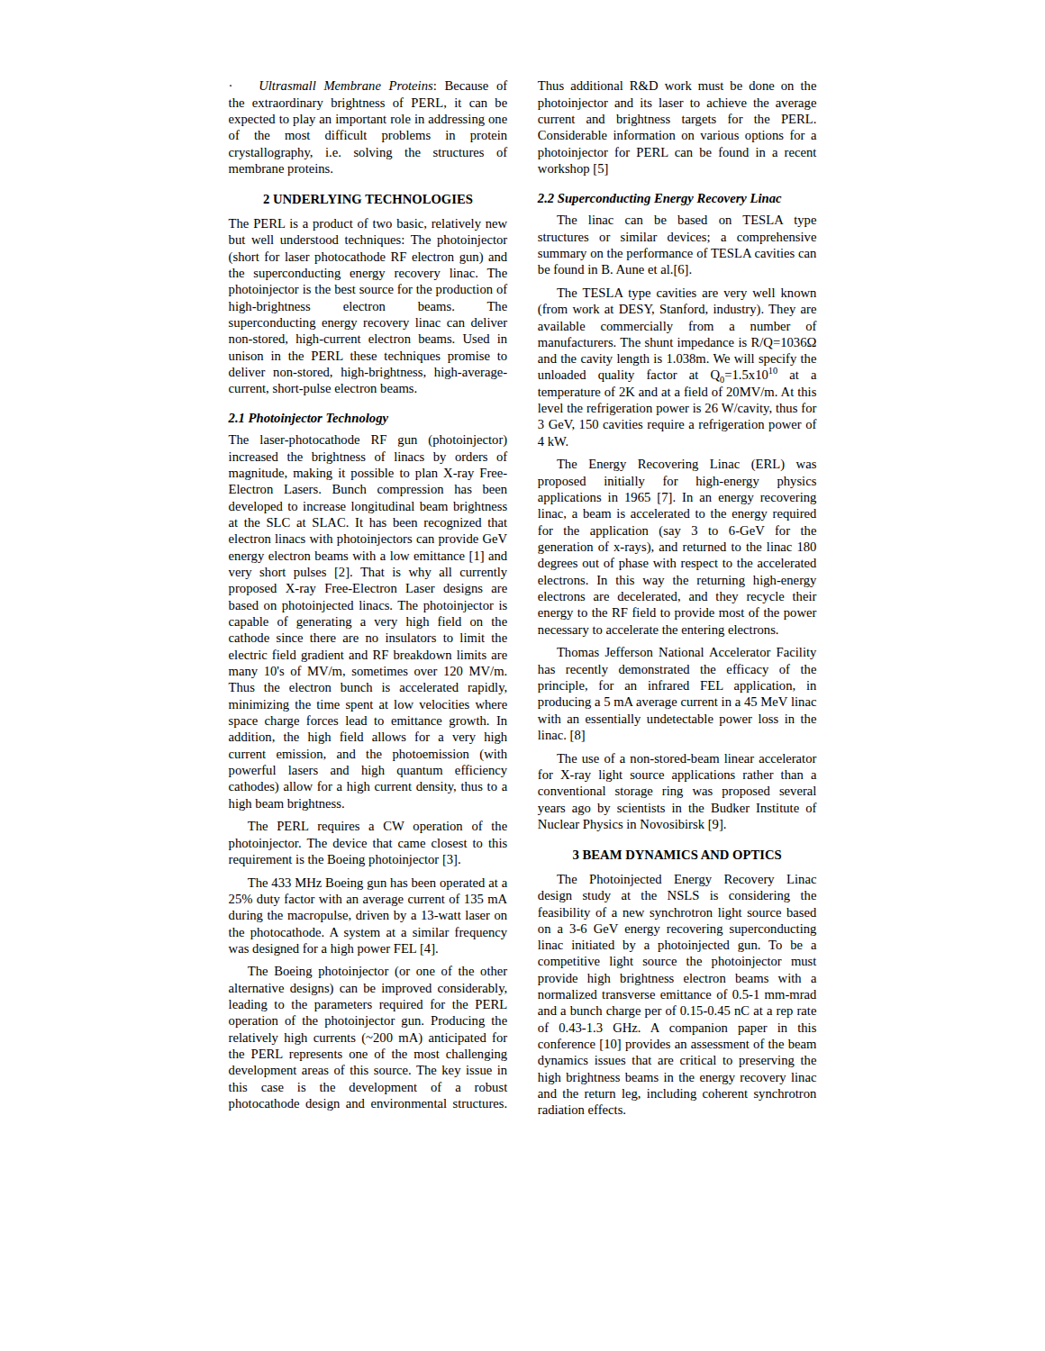·Ultrasmall Membrane Proteins: Because of the extraordinary brightness of PERL, it can be expected to play an important role in addressing one of the most difficult problems in protein crystallography, i.e. solving the structures of membrane proteins.
2 Underlying Technologies
The PERL is a product of two basic, relatively new but well understood techniques: The photoinjector (short for laser photocathode RF electron gun) and the superconducting energy recovery linac. The photoinjector is the best source for the production of high-brightness electron beams. The superconducting energy recovery linac can deliver non-stored, high-current electron beams. Used in unison in the PERL these techniques promise to deliver non-stored, high-brightness, high-average-current, short-pulse electron beams.
2.1 Photoinjector Technology
The laser-photocathode RF gun (photoinjector) increased the brightness of linacs by orders of magnitude, making it possible to plan X-ray Free-Electron Lasers. Bunch compression has been developed to increase longitudinal beam brightness at the SLC at SLAC. It has been recognized that electron linacs with photoinjectors can provide GeV energy electron beams with a low emittance [1] and very short pulses [2]. That is why all currently proposed X-ray Free-Electron Laser designs are based on photoinjected linacs. The photoinjector is capable of generating a very high field on the cathode since there are no insulators to limit the electric field gradient and RF breakdown limits are many 10's of MV/m, sometimes over 120 MV/m. Thus the electron bunch is accelerated rapidly, minimizing the time spent at low velocities where space charge forces lead to emittance growth. In addition, the high field allows for a very high current emission, and the photoemission (with powerful lasers and high quantum efficiency cathodes) allow for a high current density, thus to a high beam brightness.
The PERL requires a CW operation of the photoinjector. The device that came closest to this requirement is the Boeing photoinjector [3].
The 433 MHz Boeing gun has been operated at a 25% duty factor with an average current of 135 mA during the macropulse, driven by a 13-watt laser on the photocathode. A system at a similar frequency was designed for a high power FEL [4].
The Boeing photoinjector (or one of the other alternative designs) can be improved considerably, leading to the parameters required for the PERL operation of the photoinjector gun. Producing the relatively high currents (~200 mA) anticipated for the PERL represents one of the most challenging development areas of this source. The key issue in this case is the development of a robust photocathode design and environmental structures. Thus additional R&D work must be done on the photoinjector and its laser to achieve the average current and brightness targets for the PERL. Considerable information on various options for a photoinjector for PERL can be found in a recent workshop [5]
2.2 Superconducting Energy Recovery Linac
The linac can be based on TESLA type structures or similar devices; a comprehensive summary on the performance of TESLA cavities can be found in B. Aune et al.[6].
The TESLA type cavities are very well known (from work at DESY, Stanford, industry). They are available commercially from a number of manufacturers. The shunt impedance is R/Q=1036Ω and the cavity length is 1.038m. We will specify the unloaded quality factor at Q0=1.5x1010 at a temperature of 2K and at a field of 20MV/m. At this level the refrigeration power is 26 W/cavity, thus for 3 GeV, 150 cavities require a refrigeration power of 4 kW.
The Energy Recovering Linac (ERL) was proposed initially for high-energy physics applications in 1965 [7]. In an energy recovering linac, a beam is accelerated to the energy required for the application (say 3 to 6-GeV for the generation of x-rays), and returned to the linac 180 degrees out of phase with respect to the accelerated electrons. In this way the returning high-energy electrons are decelerated, and they recycle their energy to the RF field to provide most of the power necessary to accelerate the entering electrons.
Thomas Jefferson National Accelerator Facility has recently demonstrated the efficacy of the principle, for an infrared FEL application, in producing a 5 mA average current in a 45 MeV linac with an essentially undetectable power loss in the linac. [8]
The use of a non-stored-beam linear accelerator for X-ray light source applications rather than a conventional storage ring was proposed several years ago by scientists in the Budker Institute of Nuclear Physics in Novosibirsk [9].
3 Beam Dynamics and Optics
The Photoinjected Energy Recovery Linac design study at the NSLS is considering the feasibility of a new synchrotron light source based on a 3-6 GeV energy recovering superconducting linac initiated by a photoinjected gun. To be a competitive light source the photoinjector must provide high brightness electron beams with a normalized transverse emittance of 0.5-1 mm-mrad and a bunch charge per of 0.15-0.45 nC at a rep rate of 0.43-1.3 GHz. A companion paper in this conference [10] provides an assessment of the beam dynamics issues that are critical to preserving the high brightness beams in the energy recovery linac and the return leg, including coherent synchrotron radiation effects.